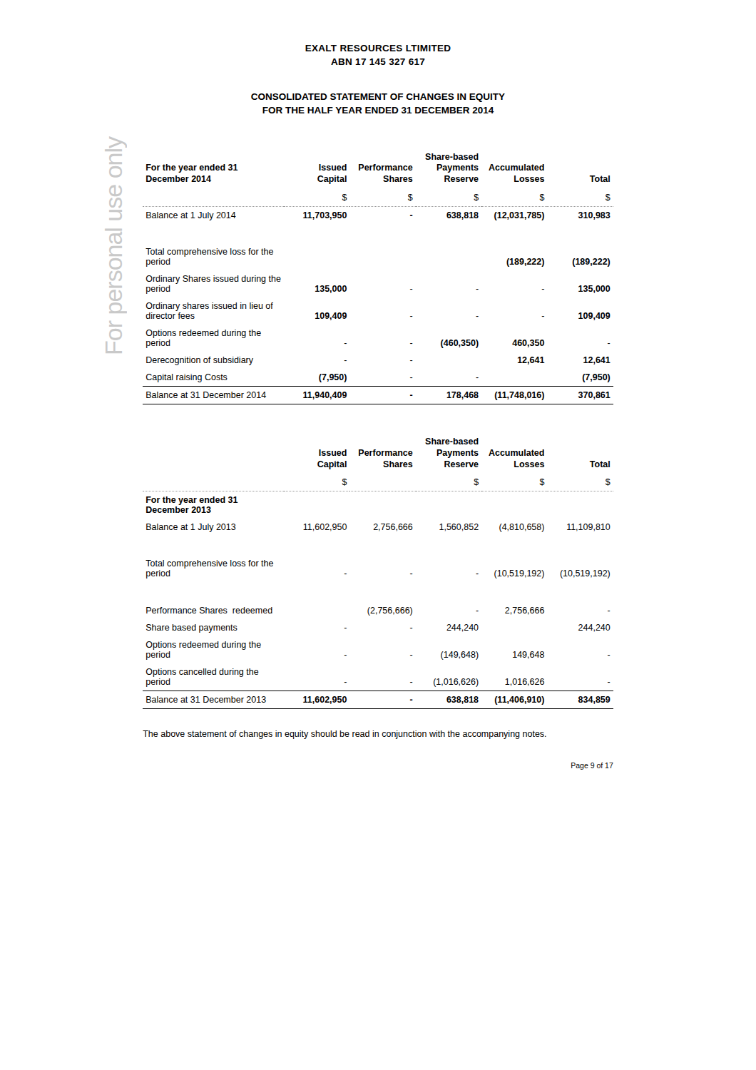For personal use only
EXALT RESOURCES LTIMITED
ABN 17 145 327 617
CONSOLIDATED STATEMENT OF CHANGES IN EQUITY
FOR THE HALF YEAR ENDED 31 DECEMBER 2014
| For the year ended 31 December 2014 | Issued Capital | Performance Shares | Share-based Payments Reserve | Accumulated Losses | Total |
| --- | --- | --- | --- | --- | --- |
| | $ | $ | $ | $ | $ |
| Balance at 1 July 2014 | 11,703,950 | - | 638,818 | (12,031,785) | 310,983 |
| Total comprehensive loss for the period | | | | (189,222) | (189,222) |
| Ordinary Shares issued during the period | 135,000 | - | - | - | 135,000 |
| Ordinary shares issued in lieu of director fees | 109,409 | - | - | - | 109,409 |
| Options redeemed during the period | - | - | (460,350) | 460,350 | - |
| Derecognition of subsidiary | - | - | | 12,641 | 12,641 |
| Capital raising Costs | (7,950) | - | - | | (7,950) |
| Balance at 31 December 2014 | 11,940,409 | - | 178,468 | (11,748,016) | 370,861 |
| | Issued Capital | Performance Shares | Share-based Payments Reserve | Accumulated Losses | Total |
| --- | --- | --- | --- | --- | --- |
| | $ | | $ | $ | $ |
| For the year ended 31 December 2013 | | | | | |
| Balance at 1 July 2013 | 11,602,950 | 2,756,666 | 1,560,852 | (4,810,658) | 11,109,810 |
| Total comprehensive loss for the period | - | - | - | (10,519,192) | (10,519,192) |
| Performance Shares redeemed | | (2,756,666) | - | 2,756,666 | - |
| Share based payments | - | - | 244,240 | | 244,240 |
| Options redeemed during the period | - | - | (149,648) | 149,648 | - |
| Options cancelled during the period | - | - | (1,016,626) | 1,016,626 | - |
| Balance at 31 December 2013 | 11,602,950 | - | 638,818 | (11,406,910) | 834,859 |
The above statement of changes in equity should be read in conjunction with the accompanying notes.
Page 9 of 17